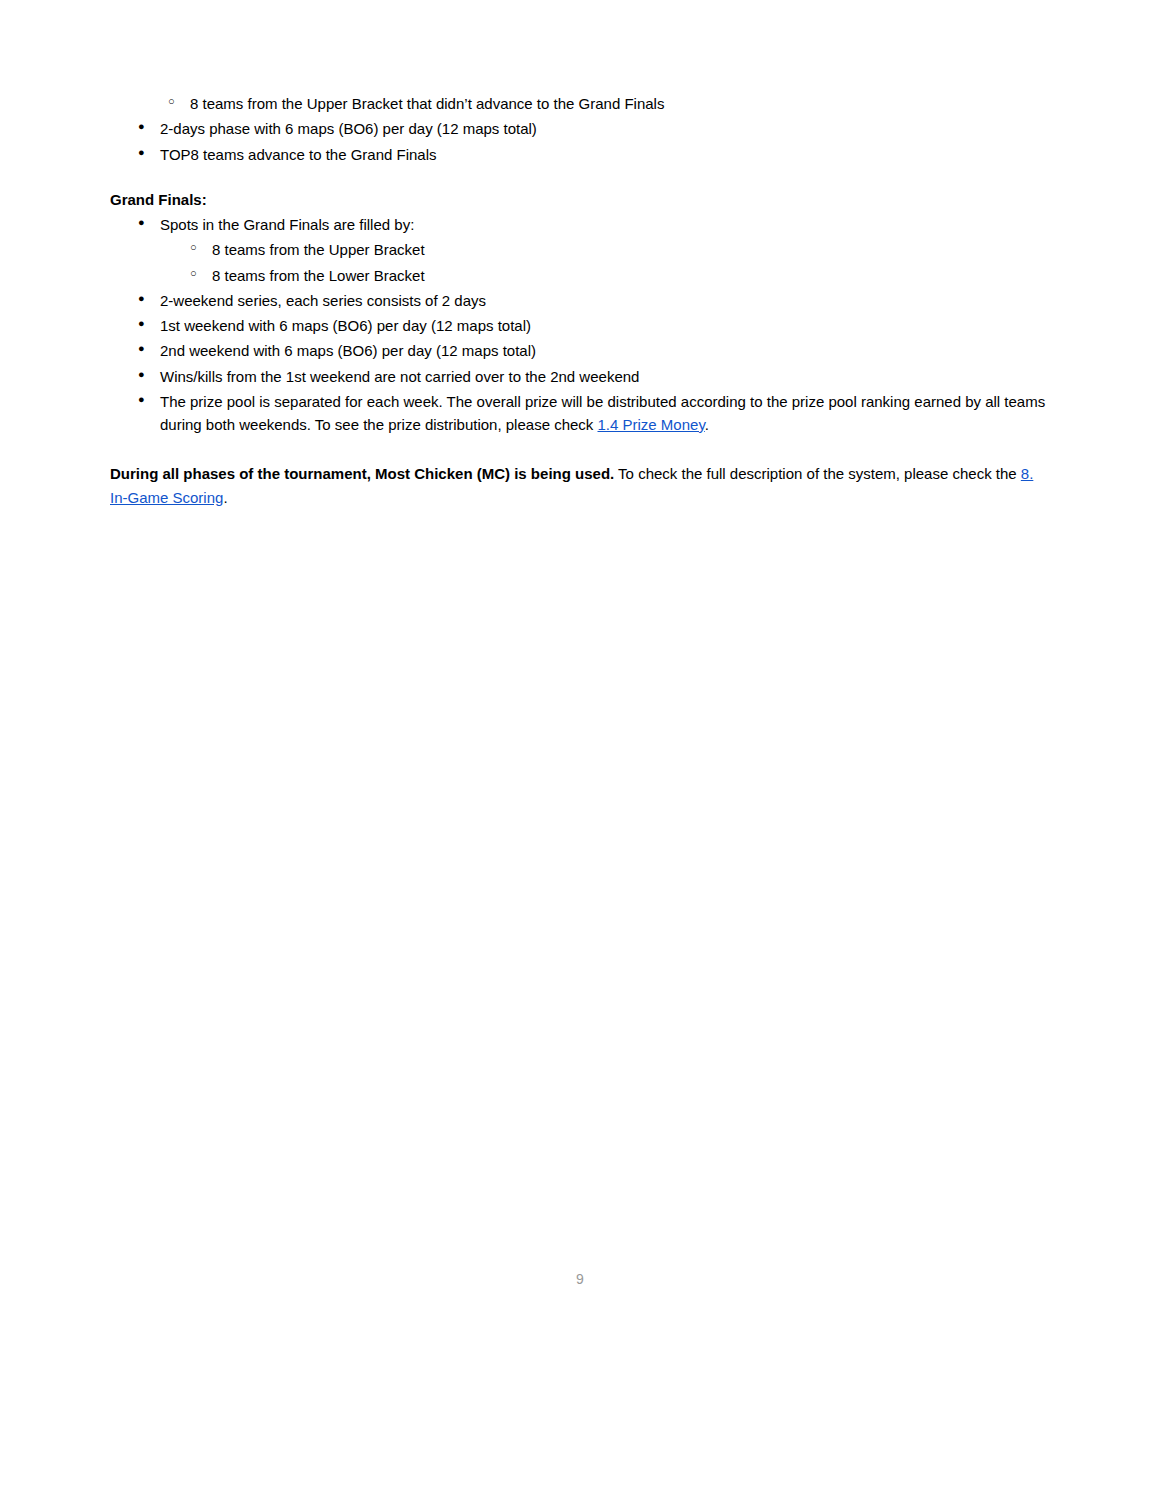8 teams from the Upper Bracket that didn’t advance to the Grand Finals
2-days phase with 6 maps (BO6) per day (12 maps total)
TOP8 teams advance to the Grand Finals
Grand Finals:
Spots in the Grand Finals are filled by:
8 teams from the Upper Bracket
8 teams from the Lower Bracket
2-weekend series, each series consists of 2 days
1st weekend with 6 maps (BO6) per day (12 maps total)
2nd weekend with 6 maps (BO6) per day (12 maps total)
Wins/kills from the 1st weekend are not carried over to the 2nd weekend
The prize pool is separated for each week. The overall prize will be distributed according to the prize pool ranking earned by all teams during both weekends. To see the prize distribution, please check 1.4 Prize Money.
During all phases of the tournament, Most Chicken (MC) is being used. To check the full description of the system, please check the 8. In-Game Scoring.
9